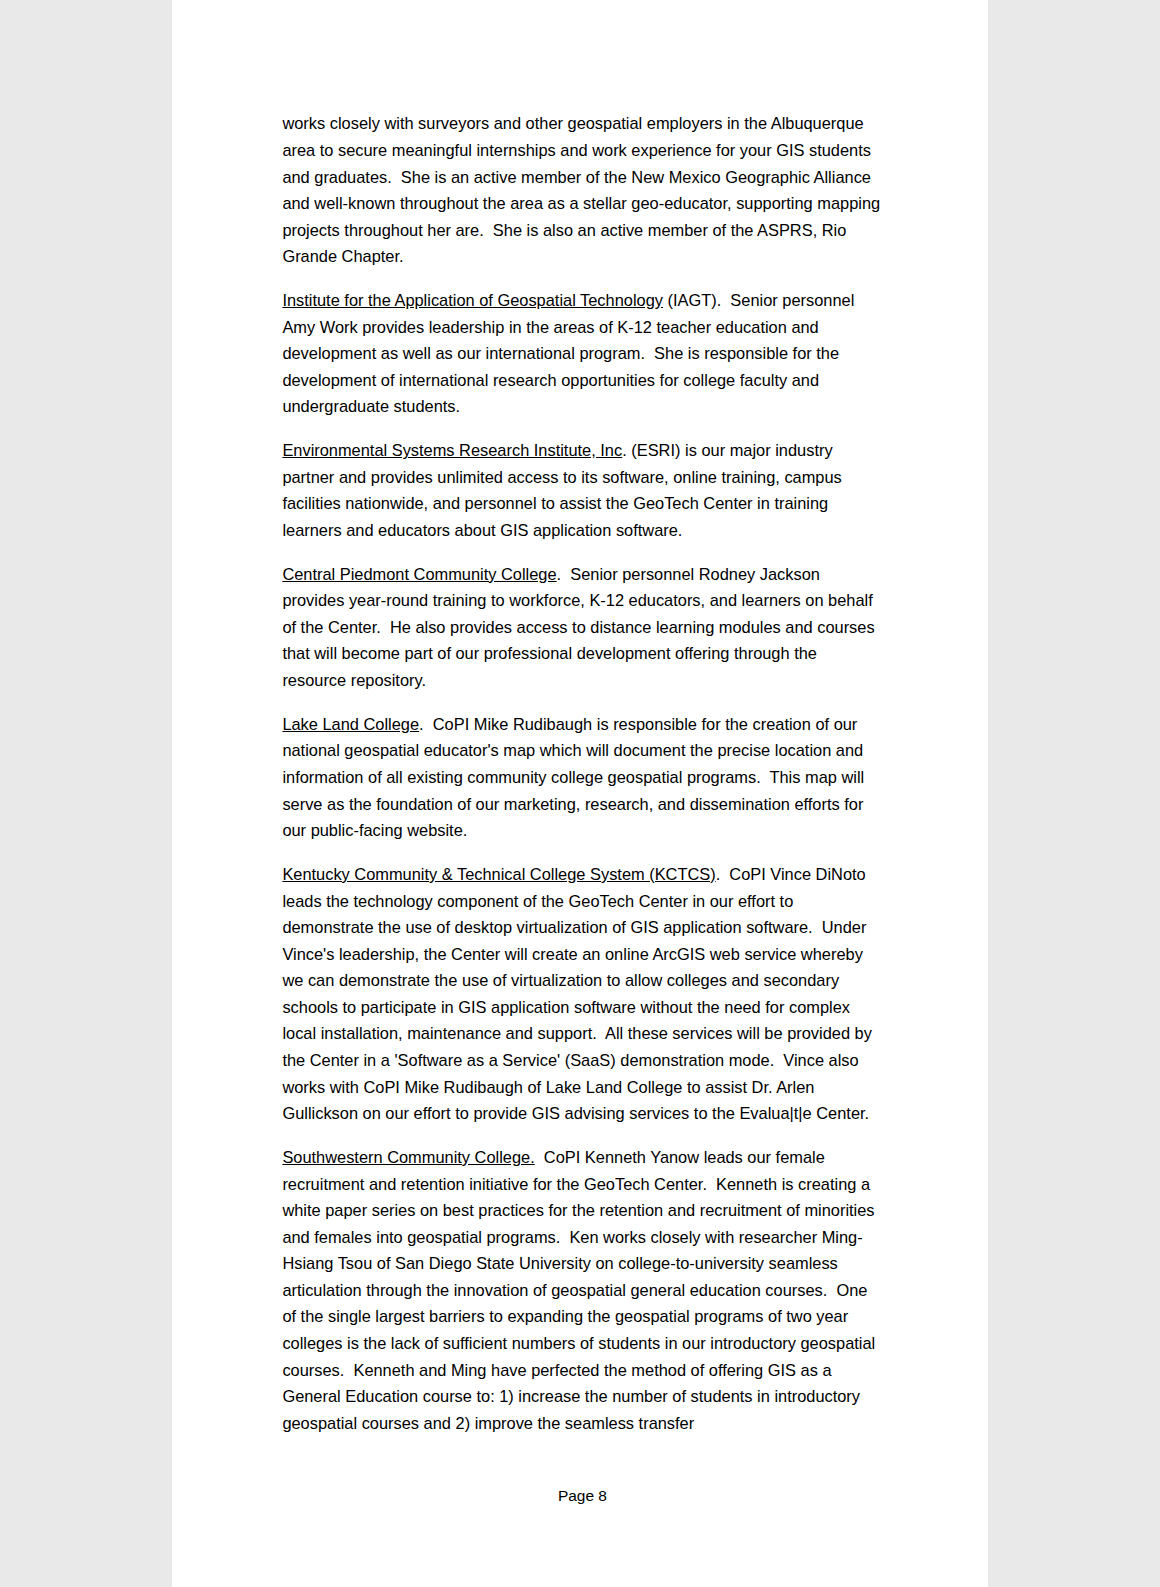works closely with surveyors and other geospatial employers in the Albuquerque area to secure meaningful internships and work experience for your GIS students and graduates. She is an active member of the New Mexico Geographic Alliance and well-known throughout the area as a stellar geo-educator, supporting mapping projects throughout her are. She is also an active member of the ASPRS, Rio Grande Chapter.
Institute for the Application of Geospatial Technology (IAGT). Senior personnel Amy Work provides leadership in the areas of K-12 teacher education and development as well as our international program. She is responsible for the development of international research opportunities for college faculty and undergraduate students.
Environmental Systems Research Institute, Inc. (ESRI) is our major industry partner and provides unlimited access to its software, online training, campus facilities nationwide, and personnel to assist the GeoTech Center in training learners and educators about GIS application software.
Central Piedmont Community College. Senior personnel Rodney Jackson provides year-round training to workforce, K-12 educators, and learners on behalf of the Center. He also provides access to distance learning modules and courses that will become part of our professional development offering through the resource repository.
Lake Land College. CoPI Mike Rudibaugh is responsible for the creation of our national geospatial educator's map which will document the precise location and information of all existing community college geospatial programs. This map will serve as the foundation of our marketing, research, and dissemination efforts for our public-facing website.
Kentucky Community & Technical College System (KCTCS). CoPI Vince DiNoto leads the technology component of the GeoTech Center in our effort to demonstrate the use of desktop virtualization of GIS application software. Under Vince's leadership, the Center will create an online ArcGIS web service whereby we can demonstrate the use of virtualization to allow colleges and secondary schools to participate in GIS application software without the need for complex local installation, maintenance and support. All these services will be provided by the Center in a 'Software as a Service' (SaaS) demonstration mode. Vince also works with CoPI Mike Rudibaugh of Lake Land College to assist Dr. Arlen Gullickson on our effort to provide GIS advising services to the Evalua|t|e Center.
Southwestern Community College. CoPI Kenneth Yanow leads our female recruitment and retention initiative for the GeoTech Center. Kenneth is creating a white paper series on best practices for the retention and recruitment of minorities and females into geospatial programs. Ken works closely with researcher Ming-Hsiang Tsou of San Diego State University on college-to-university seamless articulation through the innovation of geospatial general education courses. One of the single largest barriers to expanding the geospatial programs of two year colleges is the lack of sufficient numbers of students in our introductory geospatial courses. Kenneth and Ming have perfected the method of offering GIS as a General Education course to: 1) increase the number of students in introductory geospatial courses and 2) improve the seamless transfer
Page 8